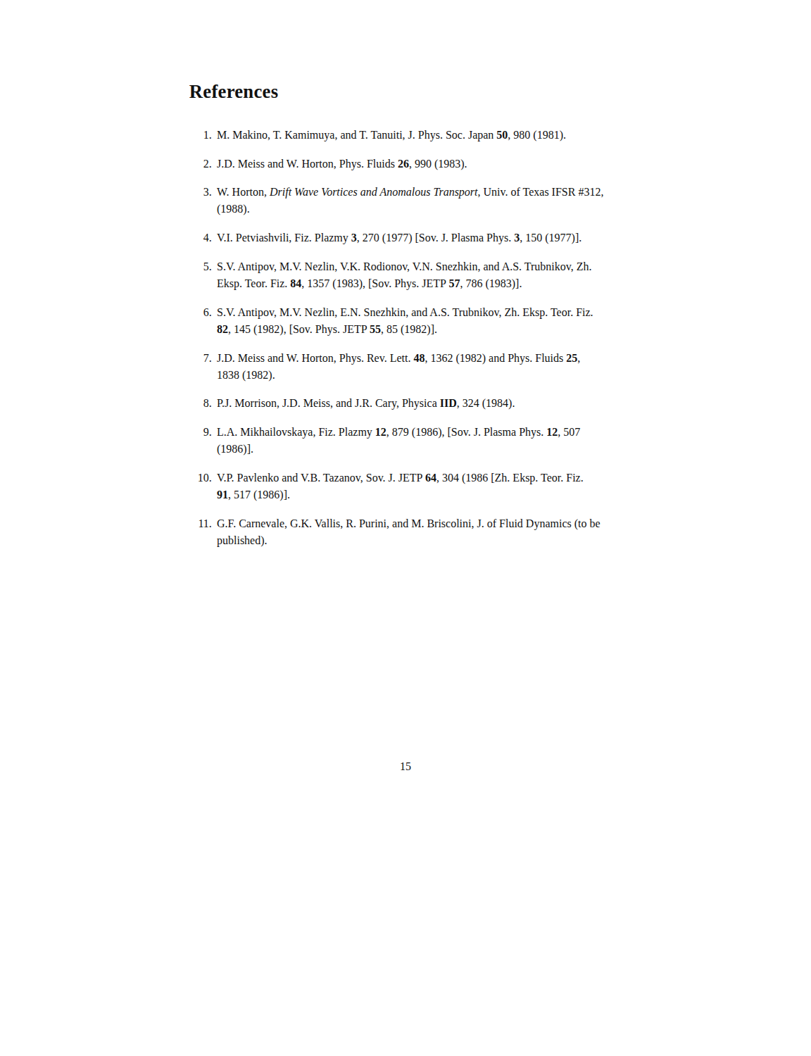References
M. Makino, T. Kamimuya, and T. Tanuiti, J. Phys. Soc. Japan 50, 980 (1981).
J.D. Meiss and W. Horton, Phys. Fluids 26, 990 (1983).
W. Horton, Drift Wave Vortices and Anomalous Transport, Univ. of Texas IFSR #312, (1988).
V.I. Petviashvili, Fiz. Plazmy 3, 270 (1977) [Sov. J. Plasma Phys. 3, 150 (1977)].
S.V. Antipov, M.V. Nezlin, V.K. Rodionov, V.N. Snezhkin, and A.S. Trubnikov, Zh. Eksp. Teor. Fiz. 84, 1357 (1983), [Sov. Phys. JETP 57, 786 (1983)].
S.V. Antipov, M.V. Nezlin, E.N. Snezhkin, and A.S. Trubnikov, Zh. Eksp. Teor. Fiz. 82, 145 (1982), [Sov. Phys. JETP 55, 85 (1982)].
J.D. Meiss and W. Horton, Phys. Rev. Lett. 48, 1362 (1982) and Phys. Fluids 25, 1838 (1982).
P.J. Morrison, J.D. Meiss, and J.R. Cary, Physica IID, 324 (1984).
L.A. Mikhailovskaya, Fiz. Plazmy 12, 879 (1986), [Sov. J. Plasma Phys. 12, 507 (1986)].
V.P. Pavlenko and V.B. Tazanov, Sov. J. JETP 64, 304 (1986 [Zh. Eksp. Teor. Fiz. 91, 517 (1986)].
G.F. Carnevale, G.K. Vallis, R. Purini, and M. Briscolini, J. of Fluid Dynamics (to be published).
15